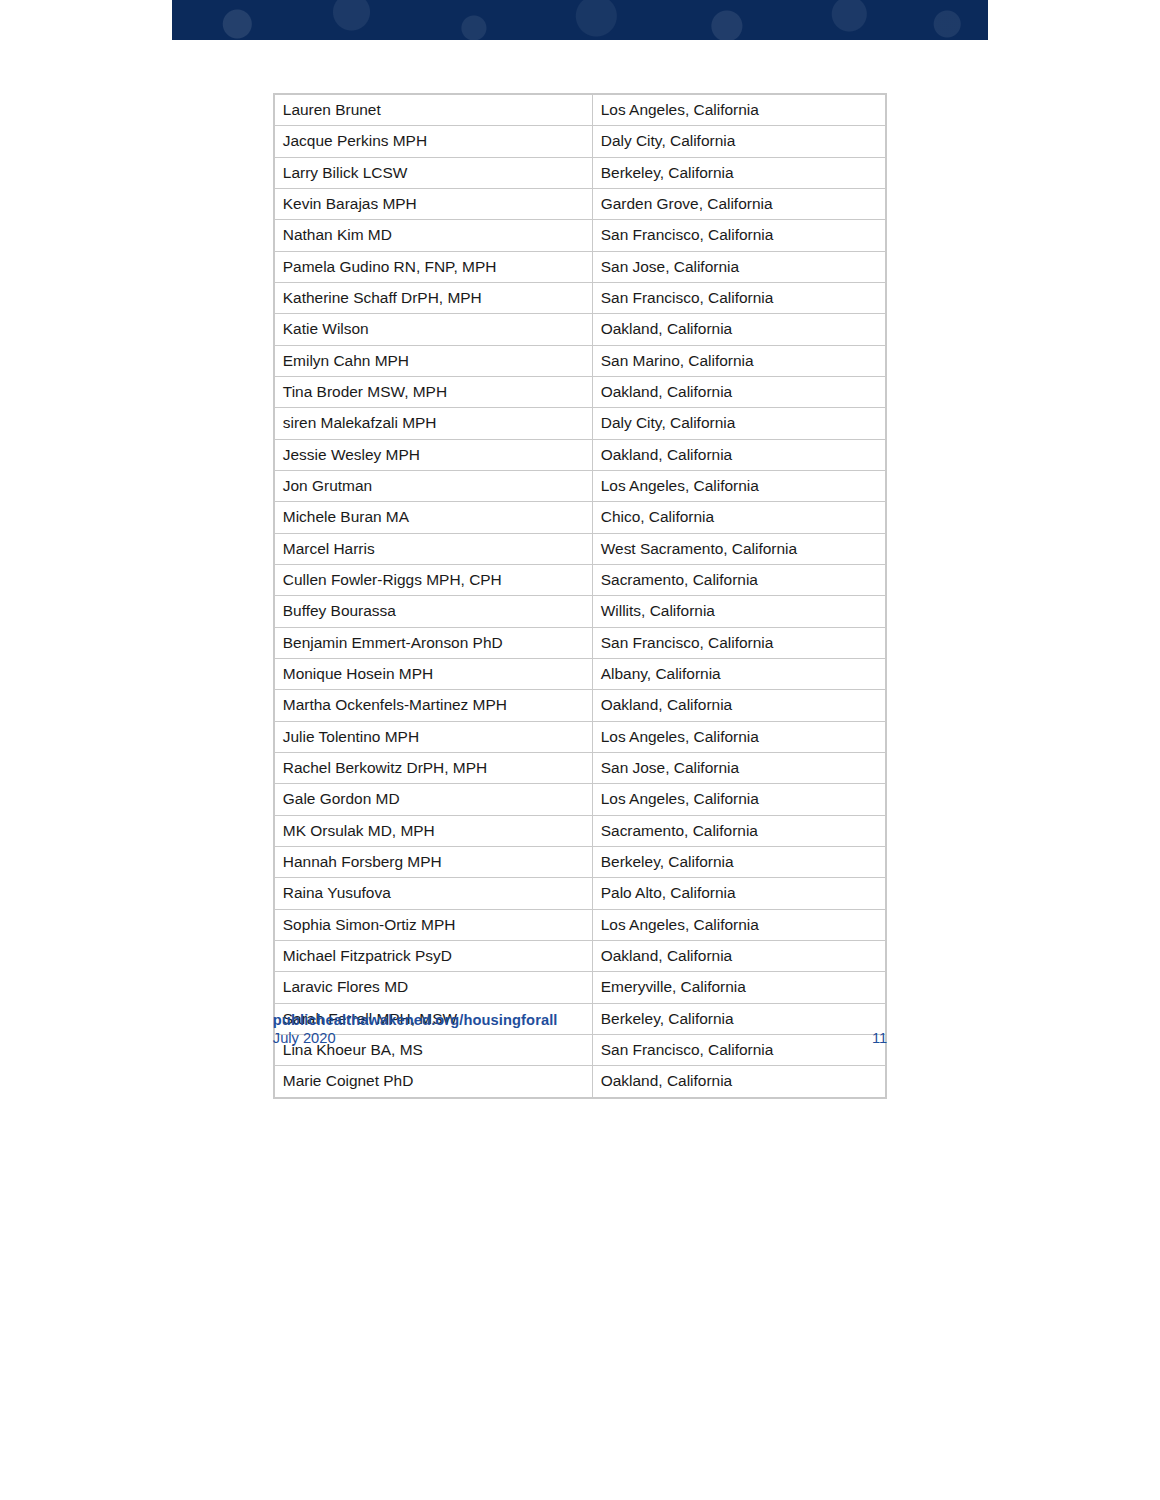| Lauren Brunet | Los Angeles, California |
| Jacque Perkins MPH | Daly City, California |
| Larry Bilick LCSW | Berkeley, California |
| Kevin Barajas MPH | Garden Grove, California |
| Nathan Kim MD | San Francisco, California |
| Pamela Gudino RN, FNP, MPH | San Jose, California |
| Katherine Schaff DrPH, MPH | San Francisco, California |
| Katie Wilson | Oakland, California |
| Emilyn Cahn MPH | San Marino, California |
| Tina Broder MSW, MPH | Oakland, California |
| siren Malekafzali MPH | Daly City, California |
| Jessie Wesley MPH | Oakland, California |
| Jon Grutman | Los Angeles, California |
| Michele Buran MA | Chico, California |
| Marcel Harris | West Sacramento, California |
| Cullen Fowler-Riggs MPH, CPH | Sacramento, California |
| Buffey Bourassa | Willits, California |
| Benjamin Emmert-Aronson PhD | San Francisco, California |
| Monique Hosein MPH | Albany, California |
| Martha Ockenfels-Martinez MPH | Oakland, California |
| Julie Tolentino MPH | Los Angeles, California |
| Rachel Berkowitz DrPH, MPH | San Jose, California |
| Gale Gordon MD | Los Angeles, California |
| MK Orsulak MD, MPH | Sacramento, California |
| Hannah Forsberg MPH | Berkeley, California |
| Raina Yusufova | Palo Alto, California |
| Sophia Simon-Ortiz MPH | Los Angeles, California |
| Michael Fitzpatrick PsyD | Oakland, California |
| Laravic Flores MD | Emeryville, California |
| Sarah Ferrell MPH, MSW | Berkeley, California |
| Lina Khoeur BA, MS | San Francisco, California |
| Marie Coignet PhD | Oakland, California |
publichealthawakened.org/housingforall
July 2020 11